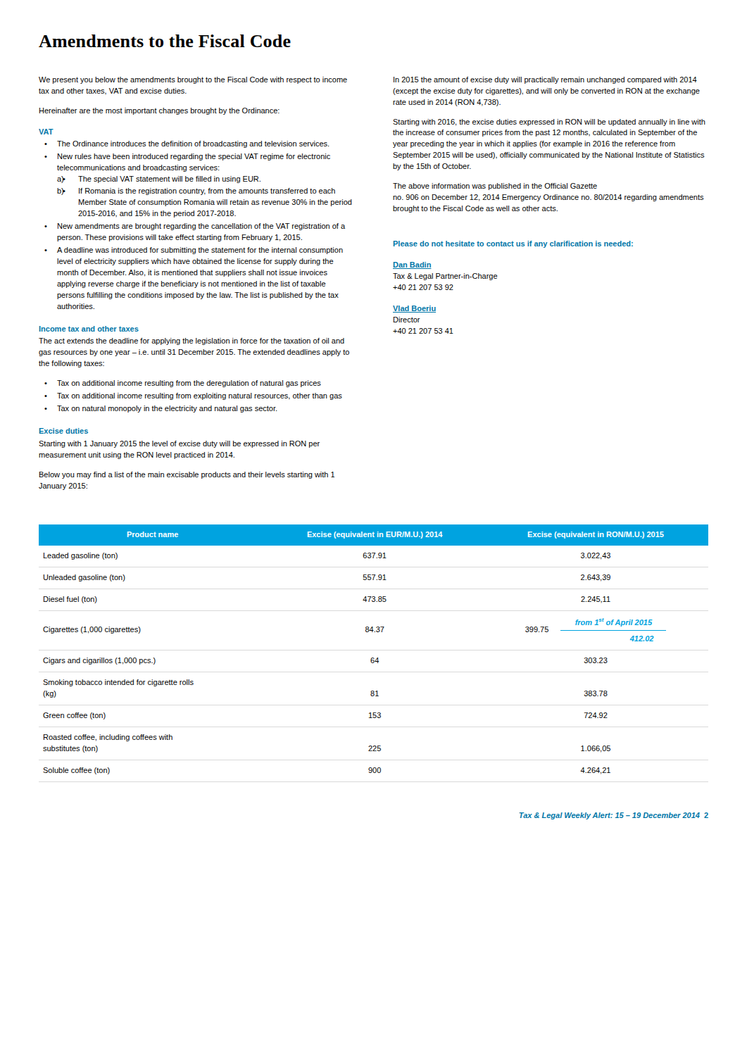Amendments to the Fiscal Code
We present you below the amendments brought to the Fiscal Code with respect to income tax and other taxes, VAT and excise duties.
Hereinafter are the most important changes brought by the Ordinance:
VAT
The Ordinance introduces the definition of broadcasting and television services.
New rules have been introduced regarding the special VAT regime for electronic telecommunications and broadcasting services:
a) The special VAT statement will be filled in using EUR.
b) If Romania is the registration country, from the amounts transferred to each Member State of consumption Romania will retain as revenue 30% in the period 2015-2016, and 15% in the period 2017-2018.
New amendments are brought regarding the cancellation of the VAT registration of a person. These provisions will take effect starting from February 1, 2015.
A deadline was introduced for submitting the statement for the internal consumption level of electricity suppliers which have obtained the license for supply during the month of December. Also, it is mentioned that suppliers shall not issue invoices applying reverse charge if the beneficiary is not mentioned in the list of taxable persons fulfilling the conditions imposed by the law. The list is published by the tax authorities.
Income tax and other taxes
The act extends the deadline for applying the legislation in force for the taxation of oil and gas resources by one year – i.e. until 31 December 2015. The extended deadlines apply to the following taxes:
Tax on additional income resulting from the deregulation of natural gas prices
Tax on additional income resulting from exploiting natural resources, other than gas
Tax on natural monopoly in the electricity and natural gas sector.
Excise duties
Starting with 1 January 2015 the level of excise duty will be expressed in RON per measurement unit using the RON level practiced in 2014.
Below you may find a list of the main excisable products and their levels starting with 1 January 2015:
In 2015 the amount of excise duty will practically remain unchanged compared with 2014 (except the excise duty for cigarettes), and will only be converted in RON at the exchange rate used in 2014 (RON 4,738).
Starting with 2016, the excise duties expressed in RON will be updated annually in line with the increase of consumer prices from the past 12 months, calculated in September of the year preceding the year in which it applies (for example in 2016 the reference from September 2015 will be used), officially communicated by the National Institute of Statistics by the 15th of October.
The above information was published in the Official Gazette
no. 906 on December 12, 2014 Emergency Ordinance no. 80/2014 regarding amendments brought to the Fiscal Code as well as other acts.
Please do not hesitate to contact us if any clarification is needed:
Dan Badin
Tax & Legal Partner-in-Charge
+40 21 207 53 92
Vlad Boeriu
Director
+40 21 207 53 41
| Product name | Excise (equivalent in EUR/M.U.) 2014 | Excise (equivalent in RON/M.U.) 2015 |
| --- | --- | --- |
| Leaded gasoline (ton) | 637.91 | 3.022,43 |
| Unleaded gasoline (ton) | 557.91 | 2.643,39 |
| Diesel fuel (ton) | 473.85 | 2.245,11 |
| Cigarettes (1,000 cigarettes) | 84.37 | 399.75 from 1 st of April 2015 412.02 |
| Cigars and cigarillos (1,000 pcs.) | 64 | 303.23 |
| Smoking tobacco intended for cigarette rolls (kg) | 81 | 383.78 |
| Green coffee (ton) | 153 | 724.92 |
| Roasted coffee, including coffees with substitutes (ton) | 225 | 1.066,05 |
| Soluble coffee (ton) | 900 | 4.264,21 |
Tax & Legal Weekly Alert: 15 – 19 December 20142